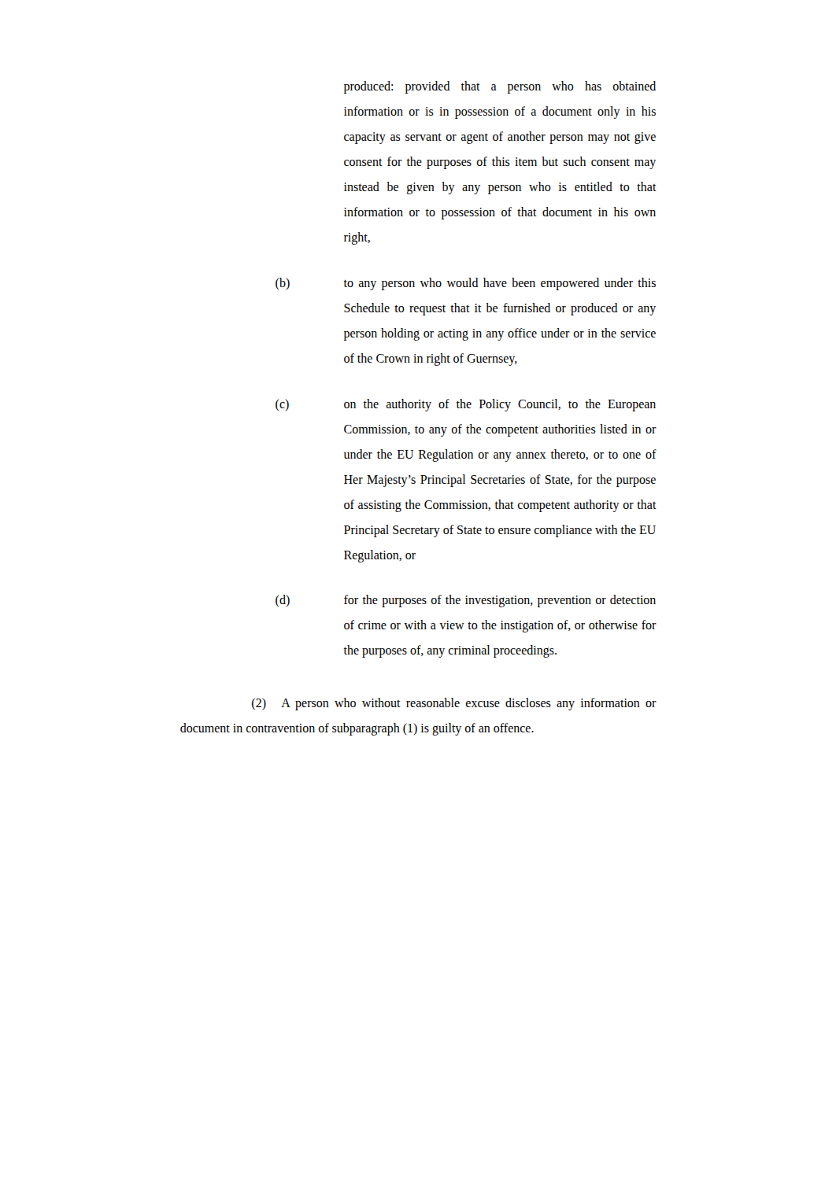produced: provided that a person who has obtained information or is in possession of a document only in his capacity as servant or agent of another person may not give consent for the purposes of this item but such consent may instead be given by any person who is entitled to that information or to possession of that document in his own right,
(b) to any person who would have been empowered under this Schedule to request that it be furnished or produced or any person holding or acting in any office under or in the service of the Crown in right of Guernsey,
(c) on the authority of the Policy Council, to the European Commission, to any of the competent authorities listed in or under the EU Regulation or any annex thereto, or to one of Her Majesty’s Principal Secretaries of State, for the purpose of assisting the Commission, that competent authority or that Principal Secretary of State to ensure compliance with the EU Regulation, or
(d) for the purposes of the investigation, prevention or detection of crime or with a view to the instigation of, or otherwise for the purposes of, any criminal proceedings.
(2) A person who without reasonable excuse discloses any information or document in contravention of subparagraph (1) is guilty of an offence.